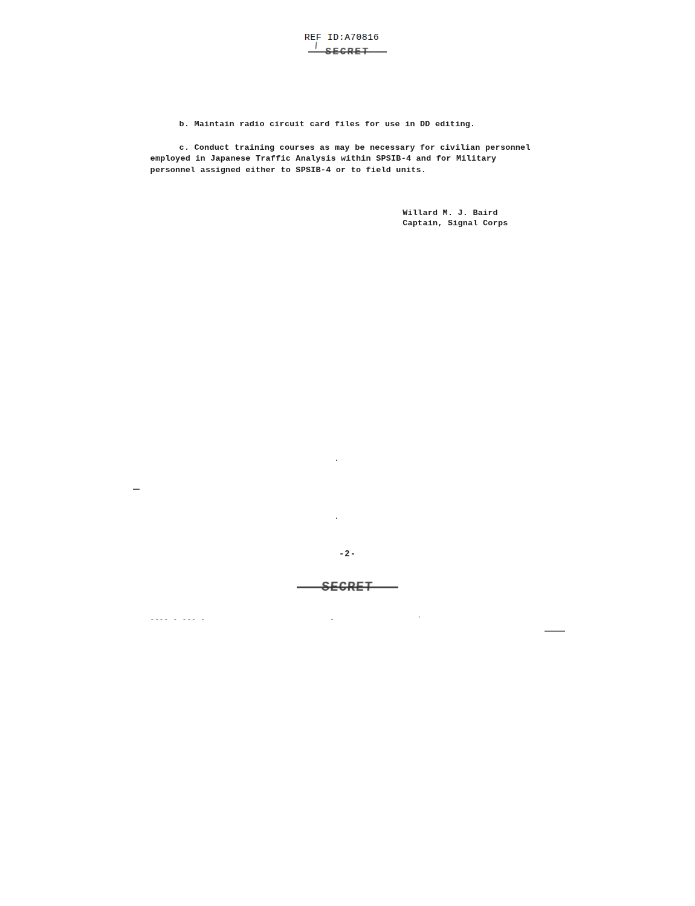REF ID:A70816
SECRET
b. Maintain radio circuit card files for use in DD editing.
c. Conduct training courses as may be necessary for civilian personnel employed in Japanese Traffic Analysis within SPSIB-4 and for Military personnel assigned either to SPSIB-4 or to field units.
Willard M. J. Baird
Captain, Signal Corps
-2-
SECRET
---- - --- - - '